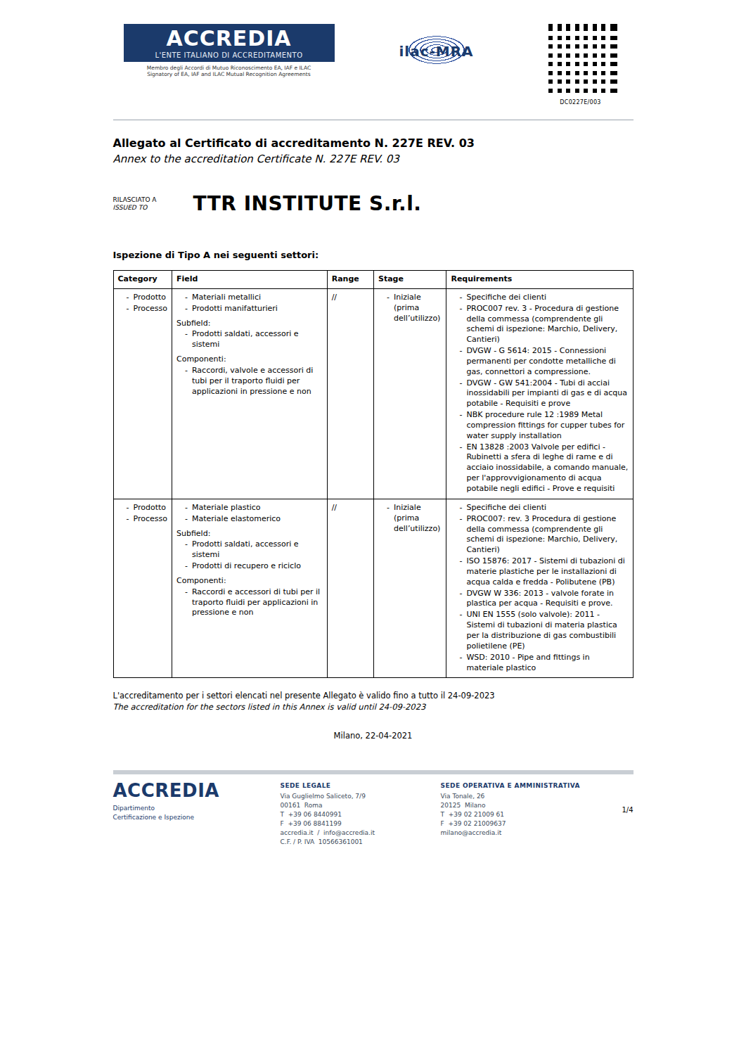ACCREDIA L'ENTE ITALIANO DI ACCREDITAMENTO
Membro degli Accordi di Mutuo Riconoscimento EA, IAF e ILAC
Signatory of EA, IAF and ILAC Mutual Recognition Agreements
ilac-MRA
DC0227E/003
Allegato al Certificato di accreditamento N. 227E REV. 03
Annex to the accreditation Certificate N. 227E REV. 03
RILASCIATO A
ISSUED TO
TTR INSTITUTE S.r.l.
Ispezione di Tipo A nei seguenti settori:
| Category | Field | Range | Stage | Requirements |
| --- | --- | --- | --- | --- |
| Prodotto Processo | Materiali metallici Prodotti manifatturieri Subfield: Prodotti saldati, accessori e sistemi Componenti: Raccordi, valvole e accessori di tubi per il traporto fluidi per applicazioni in pressione e non | // | Iniziale (prima dell’utilizzo) | Specifiche dei clienti PROC007 rev. 3 - Procedura di gestione della commessa (comprendente gli schemi di ispezione: Marchio, Delivery, Cantieri) DVGW - G 5614: 2015 - Connessioni permanenti per condotte metalliche di gas, connettori a compressione. DVGW - GW 541:2004 - Tubi di acciai inossidabili per impianti di gas e di acqua potabile - Requisiti e prove NBK procedure rule 12 :1989 Metal compression fittings for cupper tubes for water supply installation EN 13828 :2003 Valvole per edifici - Rubinetti a sfera di leghe di rame e di acciaio inossidabile, a comando manuale, per l'approvvigionamento di acqua potabile negli edifici - Prove e requisiti |
| Prodotto Processo | Materiale plastico Materiale elastomerico Subfield: Prodotti saldati, accessori e sistemi Prodotti di recupero e riciclo Componenti: Raccordi e accessori di tubi per il traporto fluidi per applicazioni in pressione e non | // | Iniziale (prima dell’utilizzo) | Specifiche dei clienti PROC007: rev. 3 Procedura di gestione della commessa (comprendente gli schemi di ispezione: Marchio, Delivery, Cantieri) ISO 15876: 2017 - Sistemi di tubazioni di materie plastiche per le installazioni di acqua calda e fredda - Polibutene (PB) DVGW W 336: 2013 - valvole forate in plastica per acqua - Requisiti e prove. UNI EN 1555 (solo valvole): 2011 - Sistemi di tubazioni di materia plastica per la distribuzione di gas combustibili polietilene (PE) WSD: 2010 - Pipe and fittings in materiale plastico |
L'accreditamento per i settori elencati nel presente Allegato è valido fino a tutto il 24-09-2023
The accreditation for the sectors listed in this Annex is valid until 24-09-2023
Milano, 22-04-2021
ACCREDIA
Dipartimento
Certificazione e Ispezione
SEDE LEGALE
Via Guglielmo Saliceto, 7/9
00161 Roma
T +39 06 8440991
F +39 06 8841199
accredia.it / info@accredia.it
C.F. / P. IVA 10566361001
SEDE OPERATIVA E AMMINISTRATIVA
Via Tonale, 26
20125 Milano
T +39 02 21009 61
F +39 02 21009637
milano@accredia.it
1/4